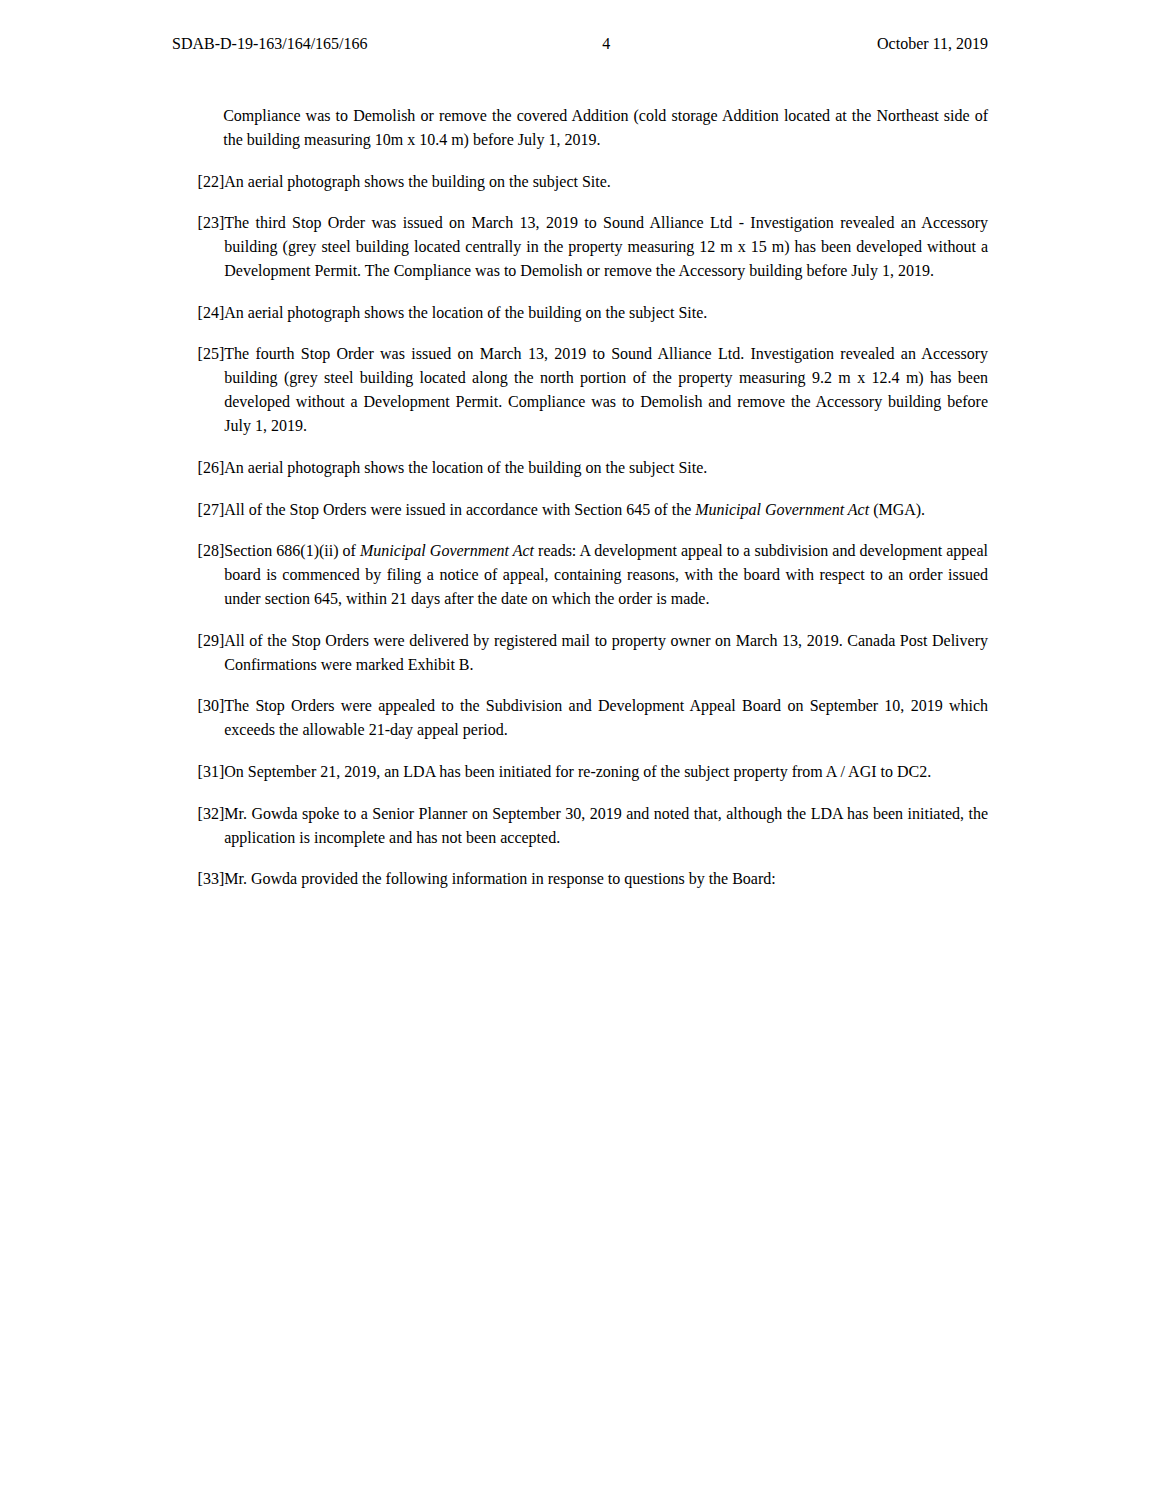SDAB-D-19-163/164/165/166
4
October 11, 2019
Compliance was to Demolish or remove the covered Addition (cold storage Addition located at the Northeast side of the building measuring 10m x 10.4 m) before July 1, 2019.
[22]
An aerial photograph shows the building on the subject Site.
[23]
The third Stop Order was issued on March 13, 2019 to Sound Alliance Ltd - Investigation revealed an Accessory building (grey steel building located centrally in the property measuring 12 m x 15 m) has been developed without a Development Permit. The Compliance was to Demolish or remove the Accessory building before July 1, 2019.
[24]
An aerial photograph shows the location of the building on the subject Site.
[25]
The fourth Stop Order was issued on March 13, 2019 to Sound Alliance Ltd. Investigation revealed an Accessory building (grey steel building located along the north portion of the property measuring 9.2 m x 12.4 m) has been developed without a Development Permit. Compliance was to Demolish and remove the Accessory building before July 1, 2019.
[26]
An aerial photograph shows the location of the building on the subject Site.
[27]
All of the Stop Orders were issued in accordance with Section 645 of the Municipal Government Act (MGA).
[28]
Section 686(1)(ii) of Municipal Government Act reads: A development appeal to a subdivision and development appeal board is commenced by filing a notice of appeal, containing reasons, with the board with respect to an order issued under section 645, within 21 days after the date on which the order is made.
[29]
All of the Stop Orders were delivered by registered mail to property owner on March 13, 2019. Canada Post Delivery Confirmations were marked Exhibit B.
[30]
The Stop Orders were appealed to the Subdivision and Development Appeal Board on September 10, 2019 which exceeds the allowable 21-day appeal period.
[31]
On September 21, 2019, an LDA has been initiated for re-zoning of the subject property from A / AGI to DC2.
[32]
Mr. Gowda spoke to a Senior Planner on September 30, 2019 and noted that, although the LDA has been initiated, the application is incomplete and has not been accepted.
[33]
Mr. Gowda provided the following information in response to questions by the Board: